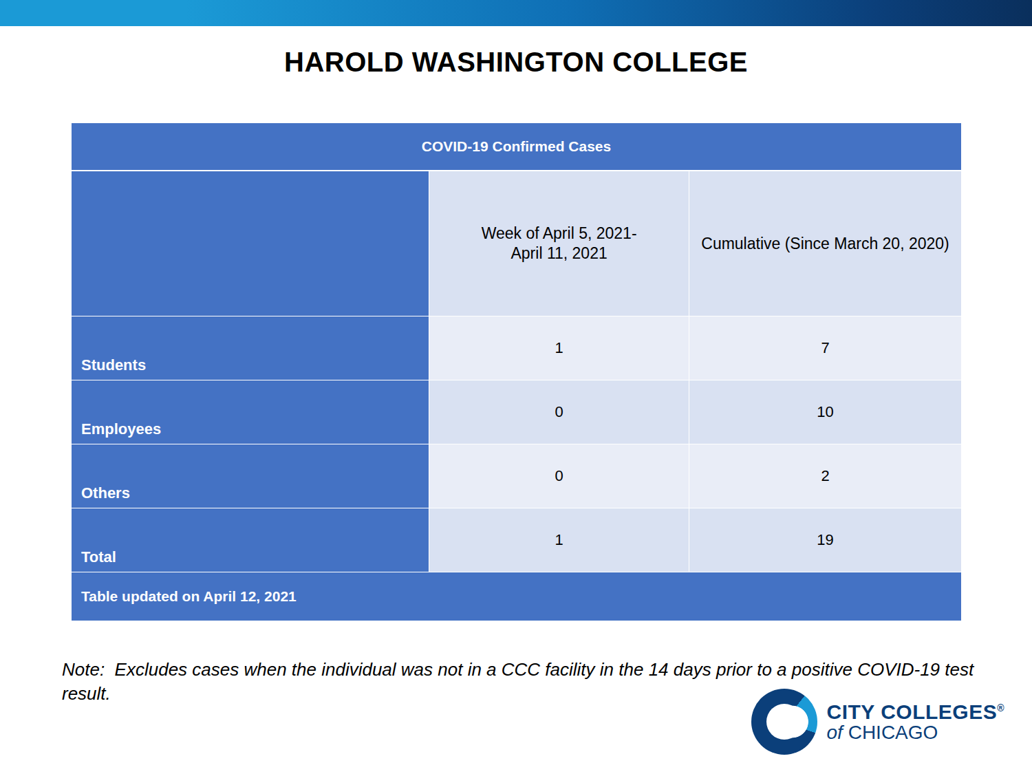HAROLD WASHINGTON COLLEGE
COVID-19 Confirmed Cases
| | Week of April 5, 2021- April 11, 2021 | Cumulative (Since March 20, 2020) |
| --- | --- | --- |
| Students | 1 | 7 |
| Employees | 0 | 10 |
| Others | 0 | 2 |
| Total | 1 | 19 |
| Table updated on April 12, 2021 |
Note: Excludes cases when the individual was not in a CCC facility in the 14 days prior to a positive COVID-19 test result.
CITY COLLEGES®
of CHICAGO